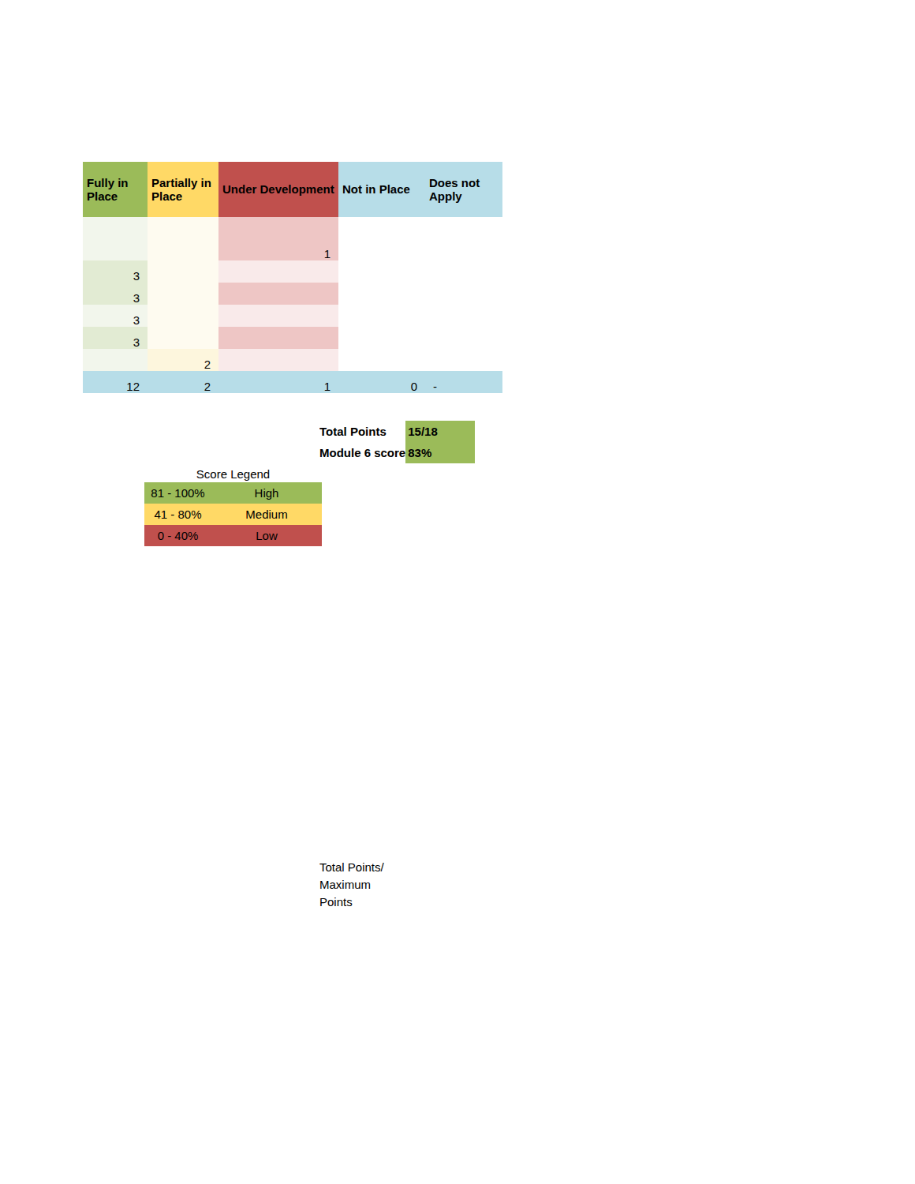| Fully in Place | Partially in Place | Under Development | Not in Place | Does not Apply |
| --- | --- | --- | --- | --- |
| | | 1 | | |
| 3 | | | | |
| 3 | | | | |
| 3 | | | | |
| 3 | | | | |
| | 2 | | | |
| 12 | 2 | 1 | 0 | - |
| Total Points | 15/18 |
| Module 6 score | 83% |
Score Legend
| 81 - 100% | High |
| 41 - 80% | Medium |
| 0 - 40% | Low |
Total Points/ Maximum Points